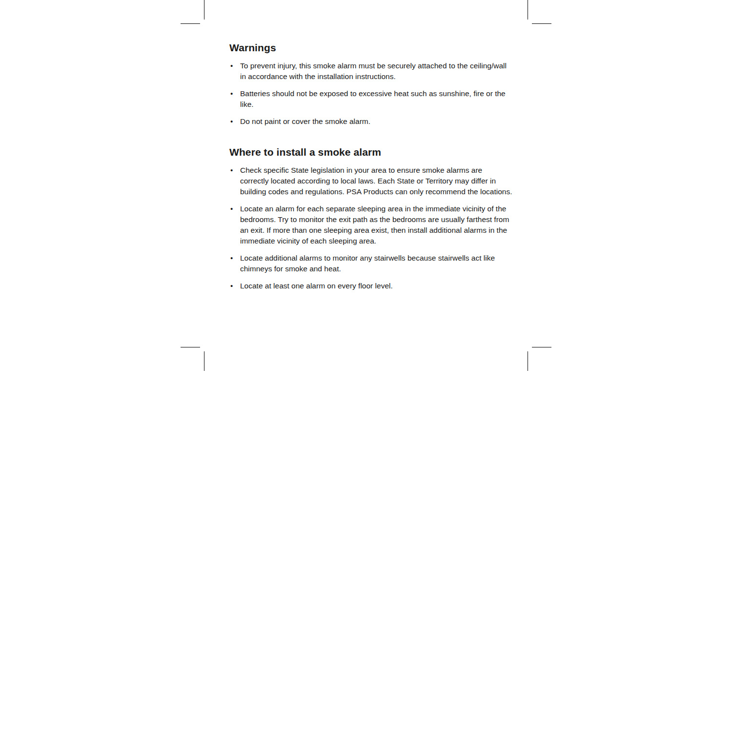Warnings
To prevent injury, this smoke alarm must be securely attached to the ceiling/wall in accordance with the installation instructions.
Batteries should not be exposed to excessive heat such as sunshine, fire or the like.
Do not paint or cover the smoke alarm.
Where to install a smoke alarm
Check specific State legislation in your area to ensure smoke alarms are correctly located according to local laws. Each State or Territory may differ in building codes and regulations. PSA Products can only recommend the locations.
Locate an alarm for each separate sleeping area in the immediate vicinity of the bedrooms. Try to monitor the exit path as the bedrooms are usually farthest from an exit. If more than one sleeping area exist, then install additional alarms in the immediate vicinity of each sleeping area.
Locate additional alarms to monitor any stairwells because stairwells act like chimneys for smoke and heat.
Locate at least one alarm on every floor level.